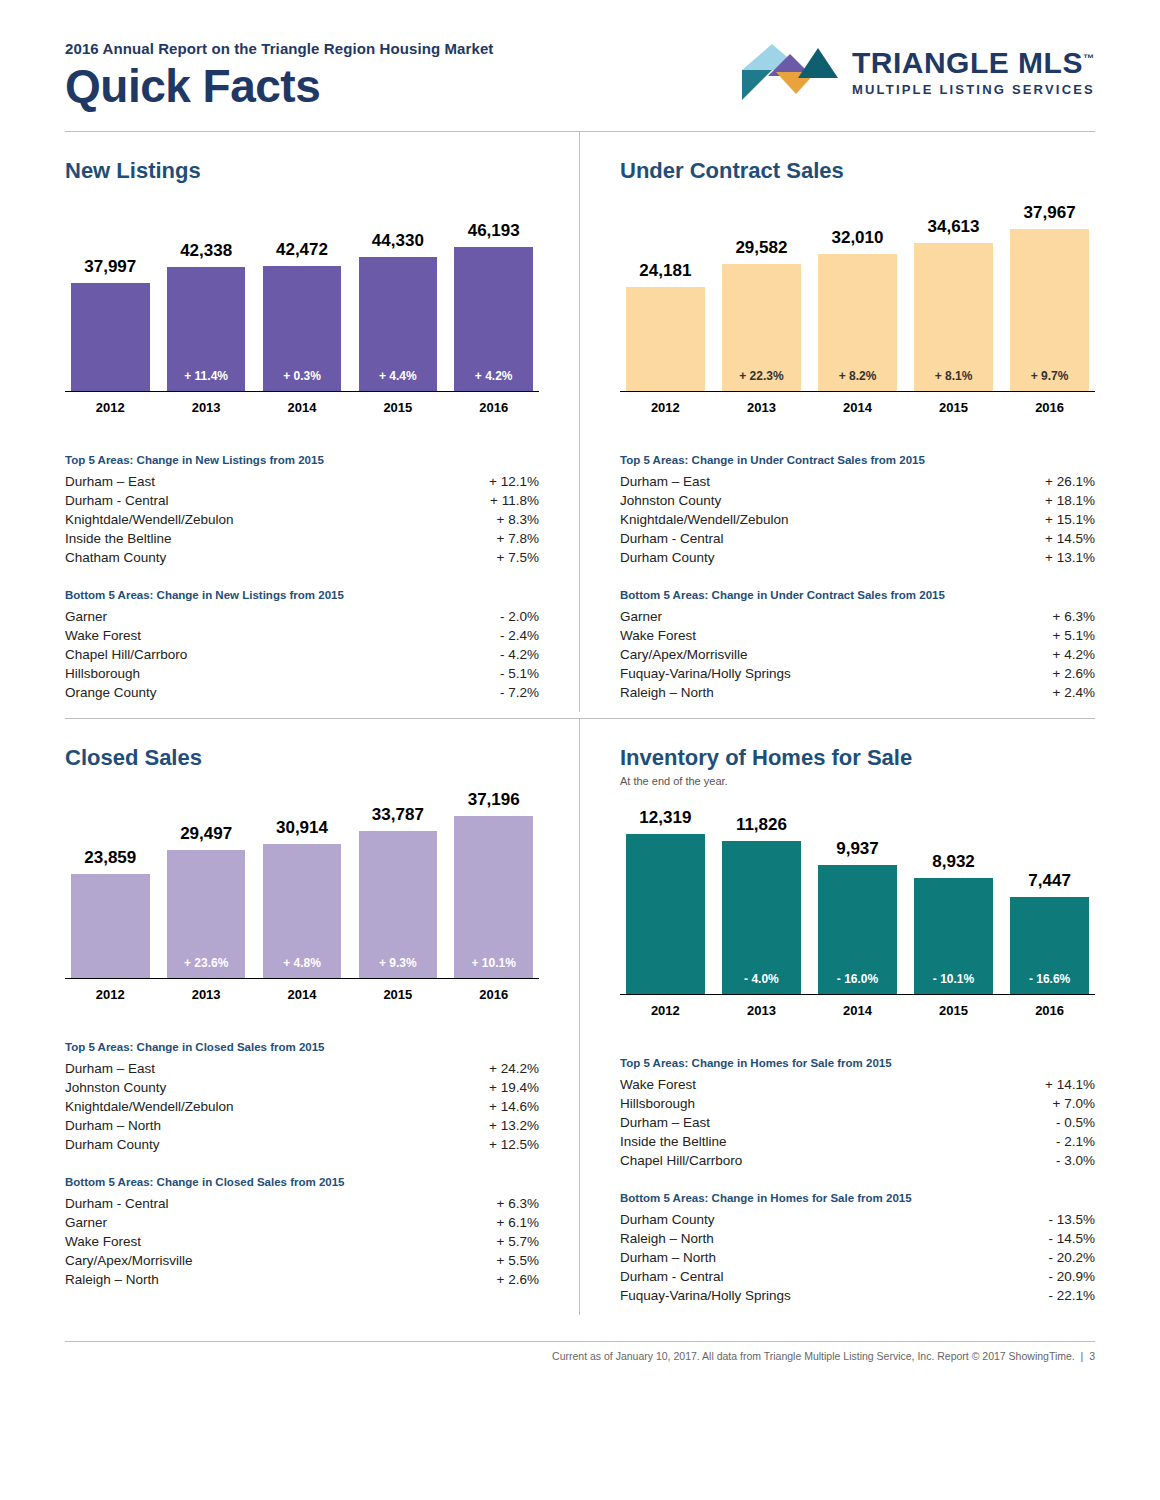2016 Annual Report on the Triangle Region Housing Market
Quick Facts
TRIANGLE MLS™
MULTIPLE LISTING SERVICES
New Listings
37,997
42,338
+ 11.4%
42,472
+ 0.3%
44,330
+ 4.4%
46,193
+ 4.2%
20122013201420152016
Top 5 Areas: Change in New Listings from 2015
| Durham – East | + 12.1% |
| Durham - Central | + 11.8% |
| Knightdale/Wendell/Zebulon | + 8.3% |
| Inside the Beltline | + 7.8% |
| Chatham County | + 7.5% |
Bottom 5 Areas: Change in New Listings from 2015
| Garner | - 2.0% |
| Wake Forest | - 2.4% |
| Chapel Hill/Carrboro | - 4.2% |
| Hillsborough | - 5.1% |
| Orange County | - 7.2% |
Under Contract Sales
24,181
29,582
+ 22.3%
32,010
+ 8.2%
34,613
+ 8.1%
37,967
+ 9.7%
20122013201420152016
Top 5 Areas: Change in Under Contract Sales from 2015
| Durham – East | + 26.1% |
| Johnston County | + 18.1% |
| Knightdale/Wendell/Zebulon | + 15.1% |
| Durham - Central | + 14.5% |
| Durham County | + 13.1% |
Bottom 5 Areas: Change in Under Contract Sales from 2015
| Garner | + 6.3% |
| Wake Forest | + 5.1% |
| Cary/Apex/Morrisville | + 4.2% |
| Fuquay-Varina/Holly Springs | + 2.6% |
| Raleigh – North | + 2.4% |
Closed Sales
23,859
29,497
+ 23.6%
30,914
+ 4.8%
33,787
+ 9.3%
37,196
+ 10.1%
20122013201420152016
Top 5 Areas: Change in Closed Sales from 2015
| Durham – East | + 24.2% |
| Johnston County | + 19.4% |
| Knightdale/Wendell/Zebulon | + 14.6% |
| Durham – North | + 13.2% |
| Durham County | + 12.5% |
Bottom 5 Areas: Change in Closed Sales from 2015
| Durham - Central | + 6.3% |
| Garner | + 6.1% |
| Wake Forest | + 5.7% |
| Cary/Apex/Morrisville | + 5.5% |
| Raleigh – North | + 2.6% |
Inventory of Homes for Sale
At the end of the year.
12,319
11,826
- 4.0%
9,937
- 16.0%
8,932
- 10.1%
7,447
- 16.6%
20122013201420152016
Top 5 Areas: Change in Homes for Sale from 2015
| Wake Forest | + 14.1% |
| Hillsborough | + 7.0% |
| Durham – East | - 0.5% |
| Inside the Beltline | - 2.1% |
| Chapel Hill/Carrboro | - 3.0% |
Bottom 5 Areas: Change in Homes for Sale from 2015
| Durham County | - 13.5% |
| Raleigh – North | - 14.5% |
| Durham – North | - 20.2% |
| Durham - Central | - 20.9% |
| Fuquay-Varina/Holly Springs | - 22.1% |
Current as of January 10, 2017. All data from Triangle Multiple Listing Service, Inc. Report © 2017 ShowingTime. | 3